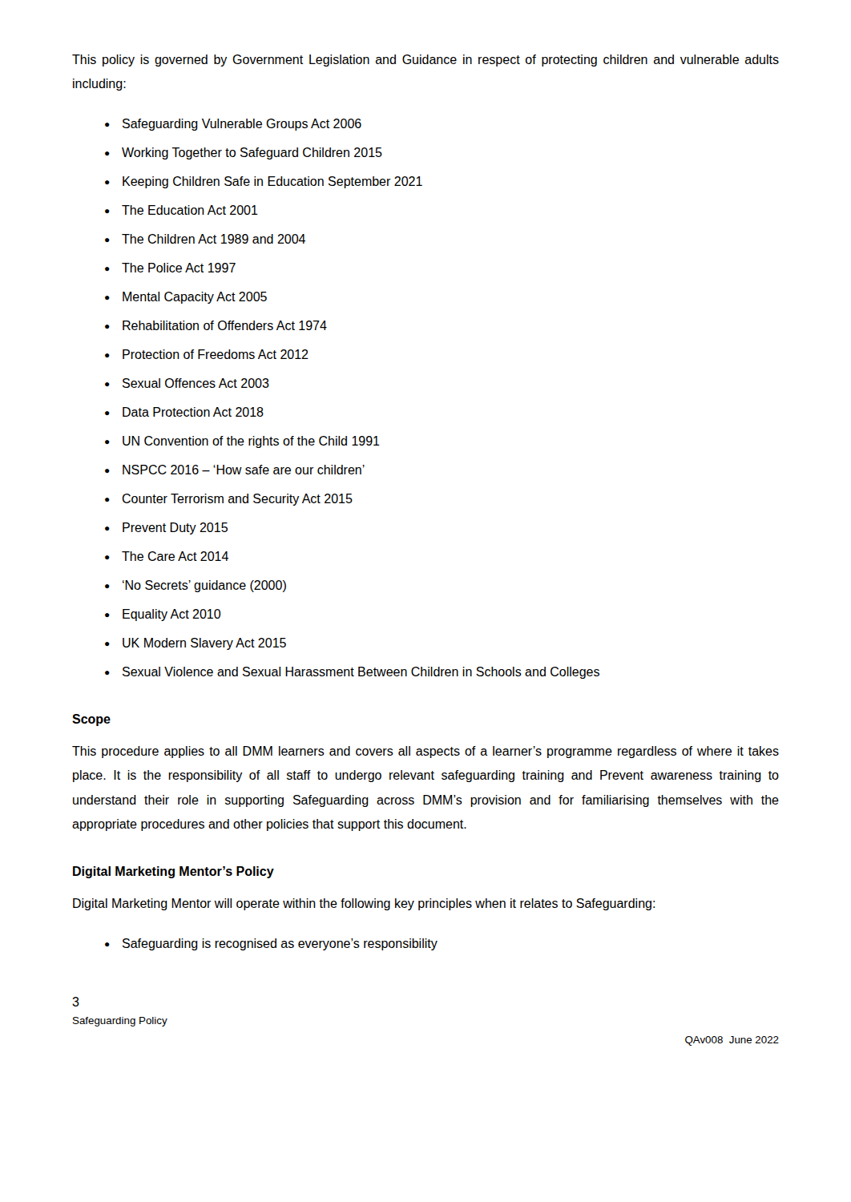This policy is governed by Government Legislation and Guidance in respect of protecting children and vulnerable adults including:
Safeguarding Vulnerable Groups Act 2006
Working Together to Safeguard Children 2015
Keeping Children Safe in Education September 2021
The Education Act 2001
The Children Act 1989 and 2004
The Police Act 1997
Mental Capacity Act 2005
Rehabilitation of Offenders Act 1974
Protection of Freedoms Act 2012
Sexual Offences Act 2003
Data Protection Act 2018
UN Convention of the rights of the Child 1991
NSPCC 2016 – ‘How safe are our children’
Counter Terrorism and Security Act 2015
Prevent Duty 2015
The Care Act 2014
‘No Secrets’ guidance (2000)
Equality Act 2010
UK Modern Slavery Act 2015
Sexual Violence and Sexual Harassment Between Children in Schools and Colleges
Scope
This procedure applies to all DMM learners and covers all aspects of a learner’s programme regardless of where it takes place. It is the responsibility of all staff to undergo relevant safeguarding training and Prevent awareness training to understand their role in supporting Safeguarding across DMM’s provision and for familiarising themselves with the appropriate procedures and other policies that support this document.
Digital Marketing Mentor’s Policy
Digital Marketing Mentor will operate within the following key principles when it relates to Safeguarding:
Safeguarding is recognised as everyone’s responsibility
3
Safeguarding Policy
QAv008 June 2022